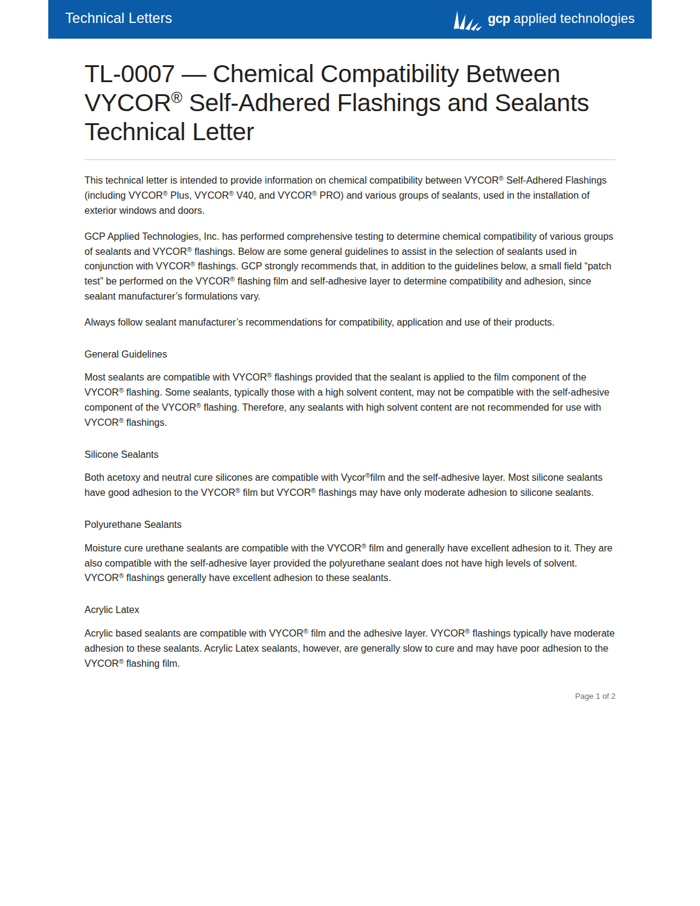Technical Letters
gcp applied technologies
TL-0007 — Chemical Compatibility Between VYCOR® Self-Adhered Flashings and Sealants Technical Letter
This technical letter is intended to provide information on chemical compatibility between VYCOR® Self-Adhered Flashings (including VYCOR® Plus, VYCOR® V40, and VYCOR® PRO) and various groups of sealants, used in the installation of exterior windows and doors.
GCP Applied Technologies, Inc. has performed comprehensive testing to determine chemical compatibility of various groups of sealants and VYCOR® flashings. Below are some general guidelines to assist in the selection of sealants used in conjunction with VYCOR® flashings. GCP strongly recommends that, in addition to the guidelines below, a small field “patch test” be performed on the VYCOR® flashing film and self-adhesive layer to determine compatibility and adhesion, since sealant manufacturer’s formulations vary.
Always follow sealant manufacturer’s recommendations for compatibility, application and use of their products.
General Guidelines
Most sealants are compatible with VYCOR® flashings provided that the sealant is applied to the film component of the VYCOR® flashing. Some sealants, typically those with a high solvent content, may not be compatible with the self-adhesive component of the VYCOR® flashing. Therefore, any sealants with high solvent content are not recommended for use with VYCOR® flashings.
Silicone Sealants
Both acetoxy and neutral cure silicones are compatible with Vycor®film and the self-adhesive layer. Most silicone sealants have good adhesion to the VYCOR® film but VYCOR® flashings may have only moderate adhesion to silicone sealants.
Polyurethane Sealants
Moisture cure urethane sealants are compatible with the VYCOR® film and generally have excellent adhesion to it. They are also compatible with the self-adhesive layer provided the polyurethane sealant does not have high levels of solvent. VYCOR® flashings generally have excellent adhesion to these sealants.
Acrylic Latex
Acrylic based sealants are compatible with VYCOR® film and the adhesive layer. VYCOR® flashings typically have moderate adhesion to these sealants. Acrylic Latex sealants, however, are generally slow to cure and may have poor adhesion to the VYCOR® flashing film.
Page 1 of 2